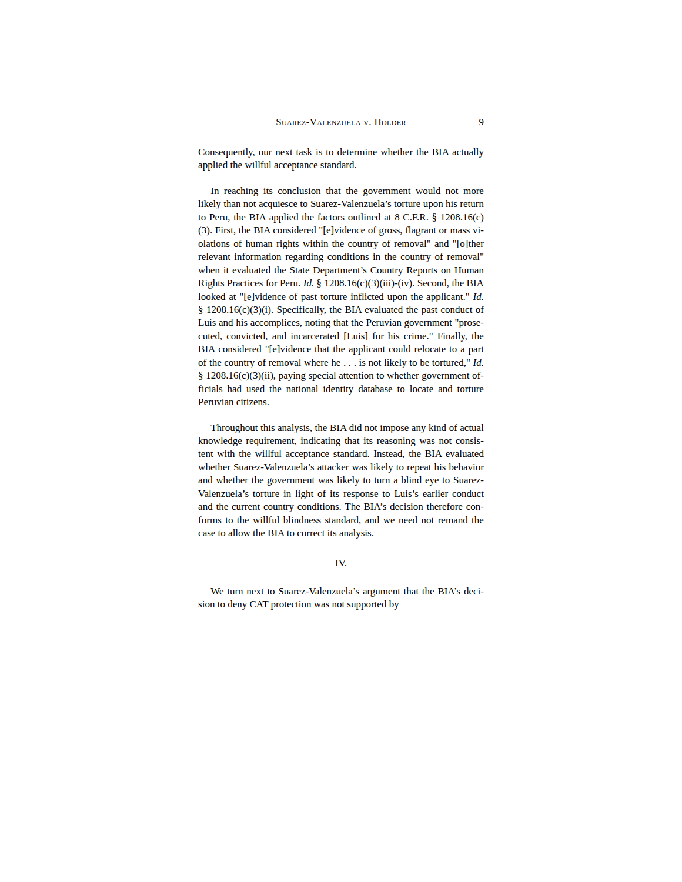Suarez-Valenzuela v. Holder 9
Consequently, our next task is to determine whether the BIA actually applied the willful acceptance standard.
In reaching its conclusion that the government would not more likely than not acquiesce to Suarez-Valenzuela’s torture upon his return to Peru, the BIA applied the factors outlined at 8 C.F.R. § 1208.16(c)(3). First, the BIA considered "[e]vidence of gross, flagrant or mass violations of human rights within the country of removal" and "[o]ther relevant information regarding conditions in the country of removal" when it evaluated the State Department’s Country Reports on Human Rights Practices for Peru. Id. § 1208.16(c)(3)(iii)-(iv). Second, the BIA looked at "[e]vidence of past torture inflicted upon the applicant." Id. § 1208.16(c)(3)(i). Specifically, the BIA evaluated the past conduct of Luis and his accomplices, noting that the Peruvian government "prosecuted, convicted, and incarcerated [Luis] for his crime." Finally, the BIA considered "[e]vidence that the applicant could relocate to a part of the country of removal where he . . . is not likely to be tortured," Id. § 1208.16(c)(3)(ii), paying special attention to whether government officials had used the national identity database to locate and torture Peruvian citizens.
Throughout this analysis, the BIA did not impose any kind of actual knowledge requirement, indicating that its reasoning was not consistent with the willful acceptance standard. Instead, the BIA evaluated whether Suarez-Valenzuela’s attacker was likely to repeat his behavior and whether the government was likely to turn a blind eye to Suarez-Valenzuela’s torture in light of its response to Luis’s earlier conduct and the current country conditions. The BIA’s decision therefore conforms to the willful blindness standard, and we need not remand the case to allow the BIA to correct its analysis.
IV.
We turn next to Suarez-Valenzuela’s argument that the BIA’s decision to deny CAT protection was not supported by